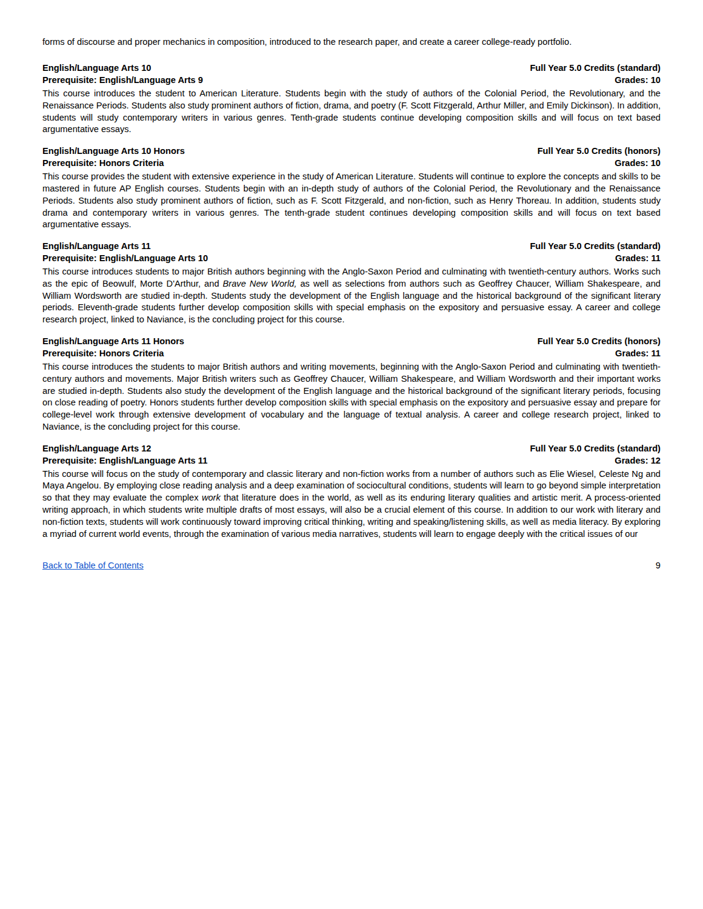forms of discourse and proper mechanics in composition, introduced to the research paper, and create a career college-ready portfolio.
English/Language Arts 10 Full Year 5.0 Credits (standard)
Prerequisite: English/Language Arts 9 Grades: 10
This course introduces the student to American Literature. Students begin with the study of authors of the Colonial Period, the Revolutionary, and the Renaissance Periods. Students also study prominent authors of fiction, drama, and poetry (F. Scott Fitzgerald, Arthur Miller, and Emily Dickinson). In addition, students will study contemporary writers in various genres. Tenth-grade students continue developing composition skills and will focus on text based argumentative essays.
English/Language Arts 10 Honors Full Year 5.0 Credits (honors)
Prerequisite: Honors Criteria Grades: 10
This course provides the student with extensive experience in the study of American Literature. Students will continue to explore the concepts and skills to be mastered in future AP English courses. Students begin with an in-depth study of authors of the Colonial Period, the Revolutionary and the Renaissance Periods. Students also study prominent authors of fiction, such as F. Scott Fitzgerald, and non-fiction, such as Henry Thoreau. In addition, students study drama and contemporary writers in various genres. The tenth-grade student continues developing composition skills and will focus on text based argumentative essays.
English/Language Arts 11 Full Year 5.0 Credits (standard)
Prerequisite: English/Language Arts 10 Grades: 11
This course introduces students to major British authors beginning with the Anglo-Saxon Period and culminating with twentieth-century authors. Works such as the epic of Beowulf, Morte D'Arthur, and Brave New World, as well as selections from authors such as Geoffrey Chaucer, William Shakespeare, and William Wordsworth are studied in-depth. Students study the development of the English language and the historical background of the significant literary periods. Eleventh-grade students further develop composition skills with special emphasis on the expository and persuasive essay. A career and college research project, linked to Naviance, is the concluding project for this course.
English/Language Arts 11 Honors Full Year 5.0 Credits (honors)
Prerequisite: Honors Criteria Grades: 11
This course introduces the students to major British authors and writing movements, beginning with the Anglo-Saxon Period and culminating with twentieth-century authors and movements. Major British writers such as Geoffrey Chaucer, William Shakespeare, and William Wordsworth and their important works are studied in-depth. Students also study the development of the English language and the historical background of the significant literary periods, focusing on close reading of poetry. Honors students further develop composition skills with special emphasis on the expository and persuasive essay and prepare for college-level work through extensive development of vocabulary and the language of textual analysis. A career and college research project, linked to Naviance, is the concluding project for this course.
English/Language Arts 12 Full Year 5.0 Credits (standard)
Prerequisite: English/Language Arts 11 Grades: 12
This course will focus on the study of contemporary and classic literary and non-fiction works from a number of authors such as Elie Wiesel, Celeste Ng and Maya Angelou. By employing close reading analysis and a deep examination of sociocultural conditions, students will learn to go beyond simple interpretation so that they may evaluate the complex work that literature does in the world, as well as its enduring literary qualities and artistic merit. A process-oriented writing approach, in which students write multiple drafts of most essays, will also be a crucial element of this course. In addition to our work with literary and non-fiction texts, students will work continuously toward improving critical thinking, writing and speaking/listening skills, as well as media literacy. By exploring a myriad of current world events, through the examination of various media narratives, students will learn to engage deeply with the critical issues of our
Back to Table of Contents 9